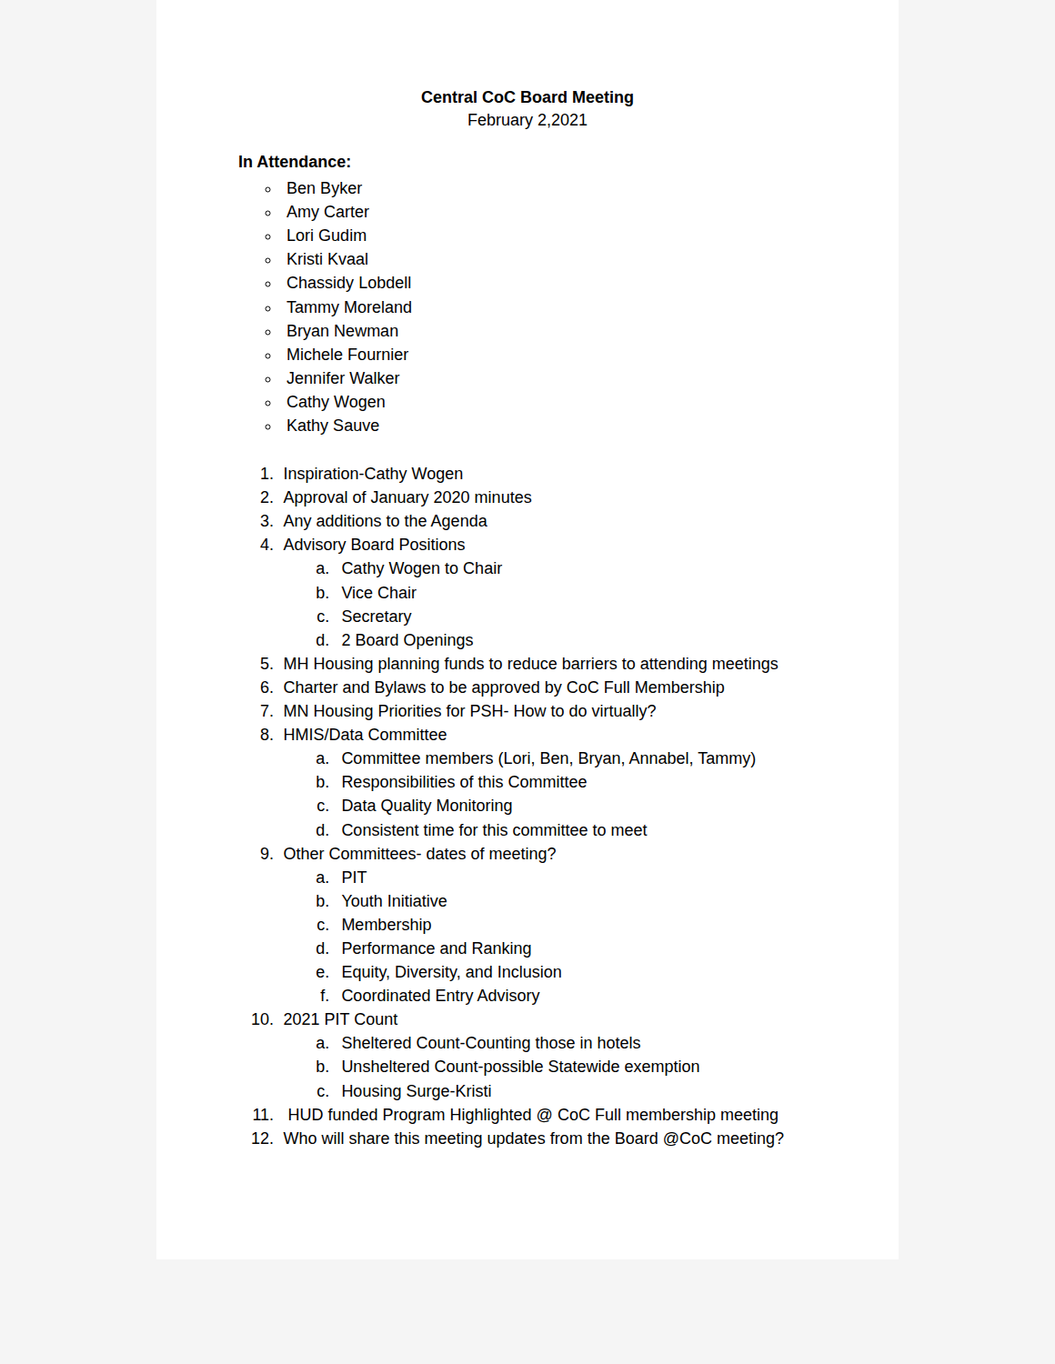Central CoC Board Meeting
February 2,2021
In Attendance:
Ben Byker
Amy Carter
Lori Gudim
Kristi Kvaal
Chassidy Lobdell
Tammy Moreland
Bryan Newman
Michele Fournier
Jennifer Walker
Cathy Wogen
Kathy Sauve
Inspiration-Cathy Wogen
Approval of January 2020 minutes
Any additions to the Agenda
Advisory Board Positions
Cathy Wogen to Chair
Vice Chair
Secretary
2 Board Openings
MH Housing planning funds to reduce barriers to attending meetings
Charter and Bylaws to be approved by CoC Full Membership
MN Housing Priorities for PSH- How to do virtually?
HMIS/Data Committee
Committee members (Lori, Ben, Bryan, Annabel, Tammy)
Responsibilities of this Committee
Data Quality Monitoring
Consistent time for this committee to meet
Other Committees- dates of meeting?
PIT
Youth Initiative
Membership
Performance and Ranking
Equity, Diversity, and Inclusion
Coordinated Entry Advisory
2021 PIT Count
Sheltered Count-Counting those in hotels
Unsheltered Count-possible Statewide exemption
Housing Surge-Kristi
HUD funded Program Highlighted @ CoC Full membership meeting
Who will share this meeting updates from the Board @CoC meeting?